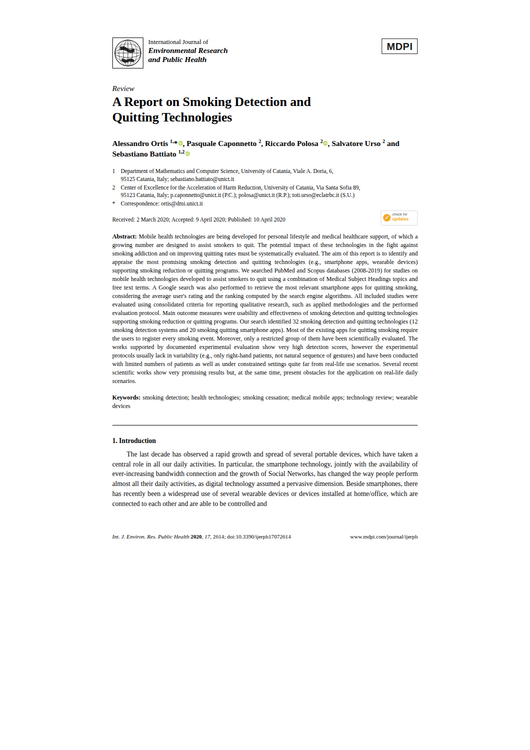International Journal of
Environmental Research
and Public Health
MDPI
Review
A Report on Smoking Detection and
Quitting Technologies
Alessandro Ortis 1,* , Pasquale Caponnetto 2, Riccardo Polosa 2 , Salvatore Urso 2 and
Sebastiano Battiato 1,2
1
Department of Mathematics and Computer Science, University of Catania, Viale A. Doria, 6,
95125 Catania, Italy; sebastiano.battiato@unict.it
2
Center of Excellence for the Acceleration of Harm Reduction, University of Catania, Via Santa Sofia 89,
95123 Catania, Italy; p.caponnetto@unict.it (P.C.); polosa@unict.it (R.P.); toti.urso@eclatrbc.it (S.U.)
*
Correspondence: ortis@dmi.unict.it
Received: 2 March 2020; Accepted: 9 April 2020; Published: 10 April 2020
✓
check for updates
Abstract: Mobile health technologies are being developed for personal lifestyle and medical healthcare support, of which a growing number are designed to assist smokers to quit. The potential impact of these technologies in the fight against smoking addiction and on improving quitting rates must be systematically evaluated. The aim of this report is to identify and appraise the most promising smoking detection and quitting technologies (e.g., smartphone apps, wearable devices) supporting smoking reduction or quitting programs. We searched PubMed and Scopus databases (2008-2019) for studies on mobile health technologies developed to assist smokers to quit using a combination of Medical Subject Headings topics and free text terms. A Google search was also performed to retrieve the most relevant smartphone apps for quitting smoking, considering the average user's rating and the ranking computed by the search engine algorithms. All included studies were evaluated using consolidated criteria for reporting qualitative research, such as applied methodologies and the performed evaluation protocol. Main outcome measures were usability and effectiveness of smoking detection and quitting technologies supporting smoking reduction or quitting programs. Our search identified 32 smoking detection and quitting technologies (12 smoking detection systems and 20 smoking quitting smartphone apps). Most of the existing apps for quitting smoking require the users to register every smoking event. Moreover, only a restricted group of them have been scientifically evaluated. The works supported by documented experimental evaluation show very high detection scores, however the experimental protocols usually lack in variability (e.g., only right-hand patients, not natural sequence of gestures) and have been conducted with limited numbers of patients as well as under constrained settings quite far from real-life use scenarios. Several recent scientific works show very promising results but, at the same time, present obstacles for the application on real-life daily scenarios.
Keywords: smoking detection; health technologies; smoking cessation; medical mobile apps; technology review; wearable devices
1. Introduction
The last decade has observed a rapid growth and spread of several portable devices, which have taken a central role in all our daily activities. In particular, the smartphone technology, jointly with the availability of ever-increasing bandwidth connection and the growth of Social Networks, has changed the way people perform almost all their daily activities, as digital technology assumed a pervasive dimension. Beside smartphones, there has recently been a widespread use of several wearable devices or devices installed at home/office, which are connected to each other and are able to be controlled and
Int. J. Environ. Res. Public Health 2020, 17, 2614; doi:10.3390/ijerph17072614
www.mdpi.com/journal/ijerph